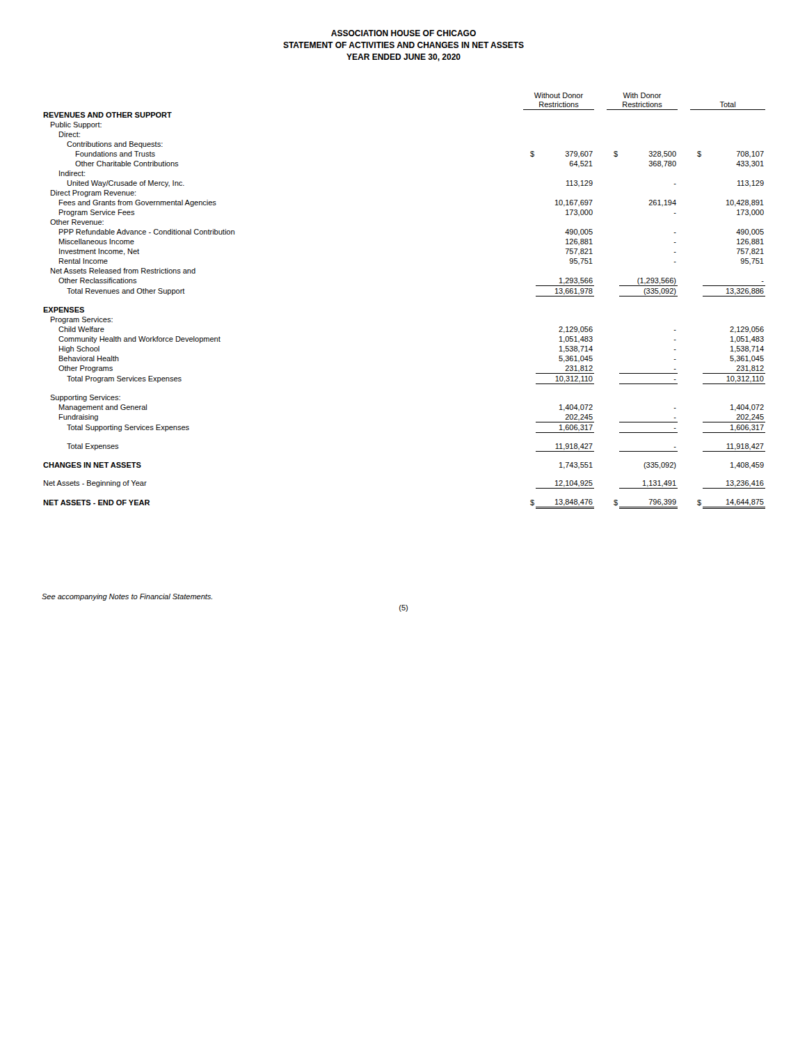ASSOCIATION HOUSE OF CHICAGO
STATEMENT OF ACTIVITIES AND CHANGES IN NET ASSETS
YEAR ENDED JUNE 30, 2020
| | | Without Donor | | With Donor | | |
| | | Restrictions | | Restrictions | | Total |
| REVENUES AND OTHER SUPPORT | |
| Public Support: | |
| Direct: | |
| Contributions and Bequests: | |
| Foundations and Trusts | | $ | 379,607 | | $ | 328,500 | | $ | 708,107 |
| Other Charitable Contributions | | | 64,521 | | | 368,780 | | | 433,301 |
| Indirect: | |
| United Way/Crusade of Mercy, Inc. | | | 113,129 | | | - | | | 113,129 |
| Direct Program Revenue: | |
| Fees and Grants from Governmental Agencies | | | 10,167,697 | | | 261,194 | | | 10,428,891 |
| Program Service Fees | | | 173,000 | | | - | | | 173,000 |
| Other Revenue: | |
| PPP Refundable Advance - Conditional Contribution | | | 490,005 | | | - | | | 490,005 |
| Miscellaneous Income | | | 126,881 | | | - | | | 126,881 |
| Investment Income, Net | | | 757,821 | | | - | | | 757,821 |
| Rental Income | | | 95,751 | | | - | | | 95,751 |
| Net Assets Released from Restrictions and | |
| Other Reclassifications | | | 1,293,566 | | | (1,293,566) | | | - |
| Total Revenues and Other Support | | | 13,661,978 | | | (335,092) | | | 13,326,886 |
| EXPENSES | |
| Program Services: | |
| Child Welfare | | | 2,129,056 | | | - | | | 2,129,056 |
| Community Health and Workforce Development | | | 1,051,483 | | | - | | | 1,051,483 |
| High School | | | 1,538,714 | | | - | | | 1,538,714 |
| Behavioral Health | | | 5,361,045 | | | - | | | 5,361,045 |
| Other Programs | | | 231,812 | | | - | | | 231,812 |
| Total Program Services Expenses | | | 10,312,110 | | | - | | | 10,312,110 |
| Supporting Services: | |
| Management and General | | | 1,404,072 | | | - | | | 1,404,072 |
| Fundraising | | | 202,245 | | | - | | | 202,245 |
| Total Supporting Services Expenses | | | 1,606,317 | | | - | | | 1,606,317 |
| Total Expenses | | | 11,918,427 | | | - | | | 11,918,427 |
| CHANGES IN NET ASSETS | | | 1,743,551 | | | (335,092) | | | 1,408,459 |
| Net Assets - Beginning of Year | | | 12,104,925 | | | 1,131,491 | | | 13,236,416 |
| NET ASSETS - END OF YEAR | | $ | 13,848,476 | | $ | 796,399 | | $ | 14,644,875 |
See accompanying Notes to Financial Statements.
(5)